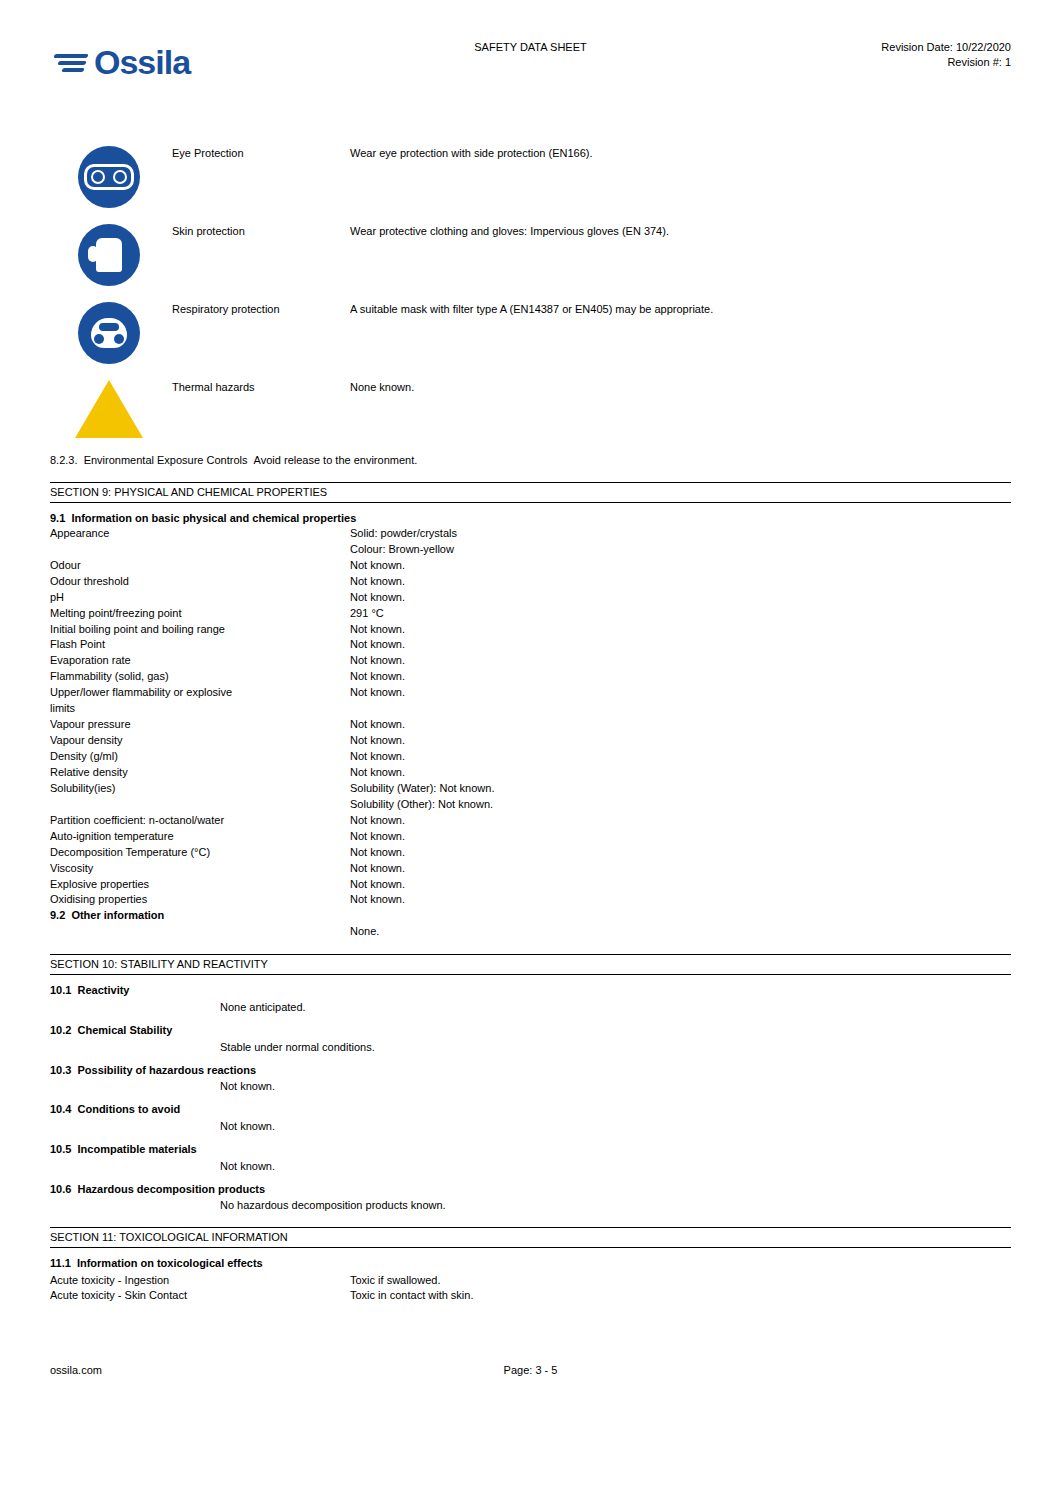Ossila
SAFETY DATA SHEET
Revision Date: 10/22/2020
Revision #: 1
| | Eye Protection | Wear eye protection with side protection (EN166). |
| | Skin protection | Wear protective clothing and gloves: Impervious gloves (EN 374). |
| | Respiratory protection | A suitable mask with filter type A (EN14387 or EN405) may be appropriate. |
| ▲ | Thermal hazards | None known. |
8.2.3. Environmental Exposure Controls Avoid release to the environment.
SECTION 9: PHYSICAL AND CHEMICAL PROPERTIES
9.1 Information on basic physical and chemical properties
| Appearance | Solid: powder/crystals |
| | Colour: Brown-yellow |
| Odour | Not known. |
| Odour threshold | Not known. |
| pH | Not known. |
| Melting point/freezing point | 291 °C |
| Initial boiling point and boiling range | Not known. |
| Flash Point | Not known. |
| Evaporation rate | Not known. |
| Flammability (solid, gas) | Not known. |
| Upper/lower flammability or explosive limits | Not known. |
| Vapour pressure | Not known. |
| Vapour density | Not known. |
| Density (g/ml) | Not known. |
| Relative density | Not known. |
| Solubility(ies) | Solubility (Water): Not known. |
| | Solubility (Other): Not known. |
| Partition coefficient: n-octanol/water | Not known. |
| Auto-ignition temperature | Not known. |
| Decomposition Temperature (°C) | Not known. |
| Viscosity | Not known. |
| Explosive properties | Not known. |
| Oxidising properties | Not known. |
| 9.2 Other information | |
| | None. |
SECTION 10: STABILITY AND REACTIVITY
10.1 Reactivity
None anticipated.
10.2 Chemical Stability
Stable under normal conditions.
10.3 Possibility of hazardous reactions
Not known.
10.4 Conditions to avoid
Not known.
10.5 Incompatible materials
Not known.
10.6 Hazardous decomposition products
No hazardous decomposition products known.
SECTION 11: TOXICOLOGICAL INFORMATION
11.1 Information on toxicological effects
| Acute toxicity - Ingestion | Toxic if swallowed. |
| Acute toxicity - Skin Contact | Toxic in contact with skin. |
ossila.com Page: 3 - 5